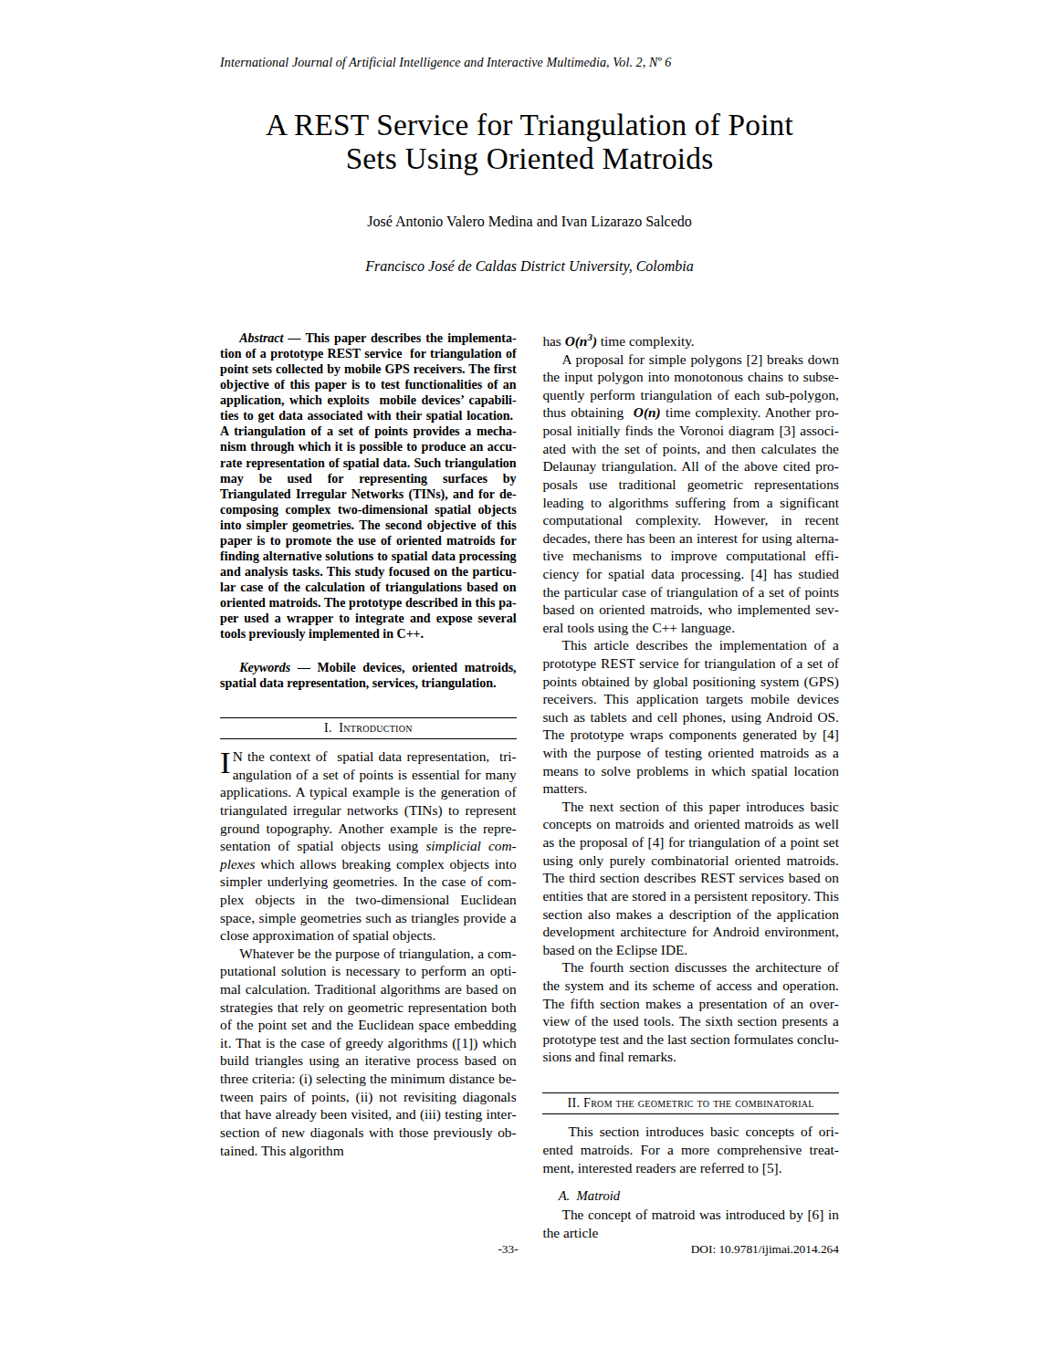International Journal of Artificial Intelligence and Interactive Multimedia, Vol. 2, Nº 6
A REST Service for Triangulation of Point Sets Using Oriented Matroids
José Antonio Valero Medina and Ivan Lizarazo Salcedo
Francisco José de Caldas District University, Colombia
Abstract — This paper describes the implementation of a prototype REST service for triangulation of point sets collected by mobile GPS receivers. The first objective of this paper is to test functionalities of an application, which exploits mobile devices’ capabilities to get data associated with their spatial location. A triangulation of a set of points provides a mechanism through which it is possible to produce an accurate representation of spatial data. Such triangulation may be used for representing surfaces by Triangulated Irregular Networks (TINs), and for decomposing complex two-dimensional spatial objects into simpler geometries. The second objective of this paper is to promote the use of oriented matroids for finding alternative solutions to spatial data processing and analysis tasks. This study focused on the particular case of the calculation of triangulations based on oriented matroids. The prototype described in this paper used a wrapper to integrate and expose several tools previously implemented in C++.
Keywords — Mobile devices, oriented matroids, spatial data representation, services, triangulation.
I. Introduction
IN the context of spatial data representation, triangulation of a set of points is essential for many applications. A typical example is the generation of triangulated irregular networks (TINs) to represent ground topography. Another example is the representation of spatial objects using simplicial complexes which allows breaking complex objects into simpler underlying geometries. In the case of complex objects in the two-dimensional Euclidean space, simple geometries such as triangles provide a close approximation of spatial objects.
Whatever be the purpose of triangulation, a computational solution is necessary to perform an optimal calculation. Traditional algorithms are based on strategies that rely on geometric representation both of the point set and the Euclidean space embedding it. That is the case of greedy algorithms ([1]) which build triangles using an iterative process based on three criteria: (i) selecting the minimum distance between pairs of points, (ii) not revisiting diagonals that have already been visited, and (iii) testing intersection of new diagonals with those previously obtained. This algorithm
has O(n3) time complexity.
A proposal for simple polygons [2] breaks down the input polygon into monotonous chains to subsequently perform triangulation of each sub-polygon, thus obtaining O(n) time complexity. Another proposal initially finds the Voronoi diagram [3] associated with the set of points, and then calculates the Delaunay triangulation. All of the above cited proposals use traditional geometric representations leading to algorithms suffering from a significant computational complexity. However, in recent decades, there has been an interest for using alternative mechanisms to improve computational efficiency for spatial data processing. [4] has studied the particular case of triangulation of a set of points based on oriented matroids, who implemented several tools using the C++ language.
This article describes the implementation of a prototype REST service for triangulation of a set of points obtained by global positioning system (GPS) receivers. This application targets mobile devices such as tablets and cell phones, using Android OS. The prototype wraps components generated by [4] with the purpose of testing oriented matroids as a means to solve problems in which spatial location matters.
The next section of this paper introduces basic concepts on matroids and oriented matroids as well as the proposal of [4] for triangulation of a point set using only purely combinatorial oriented matroids. The third section describes REST services based on entities that are stored in a persistent repository. This section also makes a description of the application development architecture for Android environment, based on the Eclipse IDE.
The fourth section discusses the architecture of the system and its scheme of access and operation. The fifth section makes a presentation of an overview of the used tools. The sixth section presents a prototype test and the last section formulates conclusions and final remarks.
II. From the geometric to the combinatorial
This section introduces basic concepts of oriented matroids. For a more comprehensive treatment, interested readers are referred to [5].
A. Matroid
The concept of matroid was introduced by [6] in the article
-33-
DOI: 10.9781/ijimai.2014.264